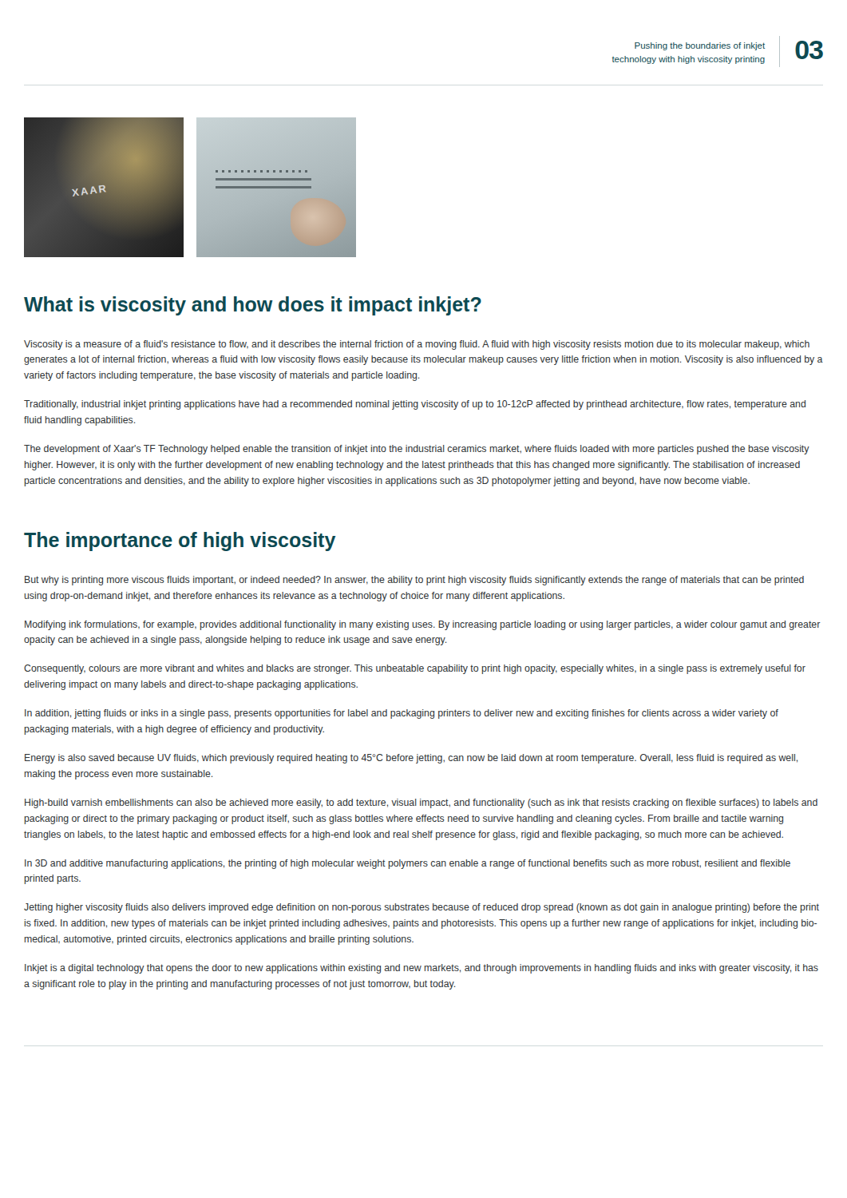Pushing the boundaries of inkjet
technology with high viscosity printing
03
What is viscosity and how does it impact inkjet?
Viscosity is a measure of a fluid's resistance to flow, and it describes the internal friction of a moving fluid. A fluid with high viscosity resists motion due to its molecular makeup, which generates a lot of internal friction, whereas a fluid with low viscosity flows easily because its molecular makeup causes very little friction when in motion. Viscosity is also influenced by a variety of factors including temperature, the base viscosity of materials and particle loading.
Traditionally, industrial inkjet printing applications have had a recommended nominal jetting viscosity of up to 10-12cP affected by printhead architecture, flow rates, temperature and fluid handling capabilities.
The development of Xaar's TF Technology helped enable the transition of inkjet into the industrial ceramics market, where fluids loaded with more particles pushed the base viscosity higher. However, it is only with the further development of new enabling technology and the latest printheads that this has changed more significantly. The stabilisation of increased particle concentrations and densities, and the ability to explore higher viscosities in applications such as 3D photopolymer jetting and beyond, have now become viable.
The importance of high viscosity
But why is printing more viscous fluids important, or indeed needed? In answer, the ability to print high viscosity fluids significantly extends the range of materials that can be printed using drop-on-demand inkjet, and therefore enhances its relevance as a technology of choice for many different applications.
Modifying ink formulations, for example, provides additional functionality in many existing uses. By increasing particle loading or using larger particles, a wider colour gamut and greater opacity can be achieved in a single pass, alongside helping to reduce ink usage and save energy.
Consequently, colours are more vibrant and whites and blacks are stronger. This unbeatable capability to print high opacity, especially whites, in a single pass is extremely useful for delivering impact on many labels and direct-to-shape packaging applications.
In addition, jetting fluids or inks in a single pass, presents opportunities for label and packaging printers to deliver new and exciting finishes for clients across a wider variety of packaging materials, with a high degree of efficiency and productivity.
Energy is also saved because UV fluids, which previously required heating to 45°C before jetting, can now be laid down at room temperature. Overall, less fluid is required as well, making the process even more sustainable.
High-build varnish embellishments can also be achieved more easily, to add texture, visual impact, and functionality (such as ink that resists cracking on flexible surfaces) to labels and packaging or direct to the primary packaging or product itself, such as glass bottles where effects need to survive handling and cleaning cycles. From braille and tactile warning triangles on labels, to the latest haptic and embossed effects for a high-end look and real shelf presence for glass, rigid and flexible packaging, so much more can be achieved.
In 3D and additive manufacturing applications, the printing of high molecular weight polymers can enable a range of functional benefits such as more robust, resilient and flexible printed parts.
Jetting higher viscosity fluids also delivers improved edge definition on non-porous substrates because of reduced drop spread (known as dot gain in analogue printing) before the print is fixed. In addition, new types of materials can be inkjet printed including adhesives, paints and photoresists. This opens up a further new range of applications for inkjet, including bio-medical, automotive, printed circuits, electronics applications and braille printing solutions.
Inkjet is a digital technology that opens the door to new applications within existing and new markets, and through improvements in handling fluids and inks with greater viscosity, it has a significant role to play in the printing and manufacturing processes of not just tomorrow, but today.